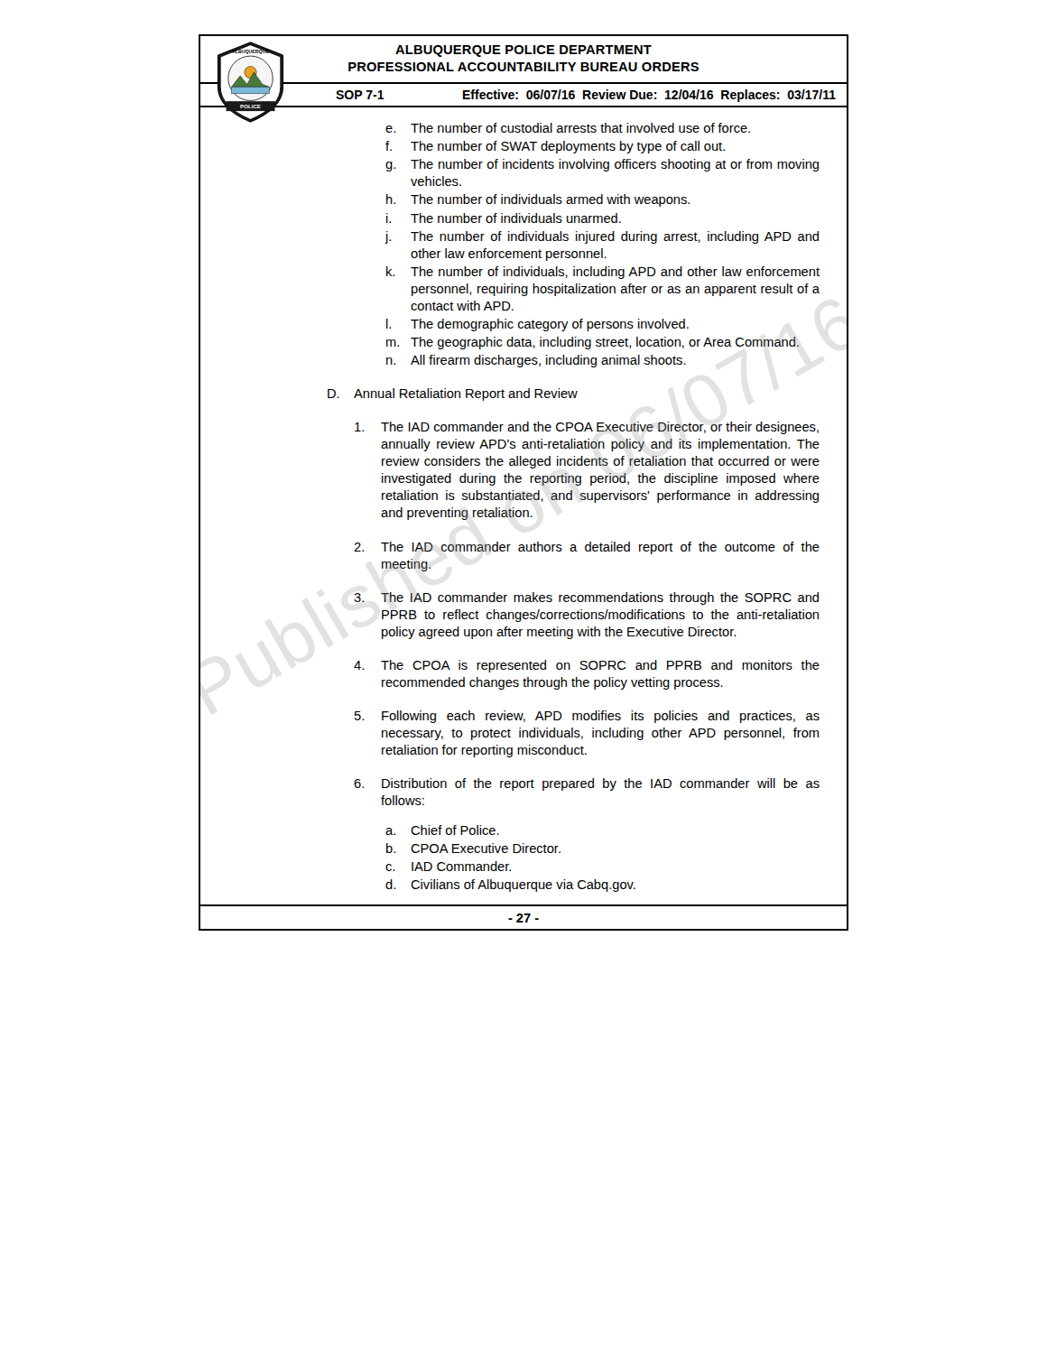ALBUQUERQUE POLICE
ALBUQUERQUE POLICE DEPARTMENT
PROFESSIONAL ACCOUNTABILITY BUREAU ORDERS
SOP 7-1 Effective: 06/07/16 Review Due: 12/04/16 Replaces: 03/17/11
Published on 06/07/16
e. The number of custodial arrests that involved use of force.
f. The number of SWAT deployments by type of call out.
g. The number of incidents involving officers shooting at or from moving vehicles.
h. The number of individuals armed with weapons.
i. The number of individuals unarmed.
j. The number of individuals injured during arrest, including APD and other law enforcement personnel.
k. The number of individuals, including APD and other law enforcement personnel, requiring hospitalization after or as an apparent result of a contact with APD.
l. The demographic category of persons involved.
m. The geographic data, including street, location, or Area Command.
n. All firearm discharges, including animal shoots.
D. Annual Retaliation Report and Review
1. The IAD commander and the CPOA Executive Director, or their designees, annually review APD's anti-retaliation policy and its implementation. The review considers the alleged incidents of retaliation that occurred or were investigated during the reporting period, the discipline imposed where retaliation is substantiated, and supervisors' performance in addressing and preventing retaliation.
2. The IAD commander authors a detailed report of the outcome of the meeting.
3. The IAD commander makes recommendations through the SOPRC and PPRB to reflect changes/corrections/modifications to the anti-retaliation policy agreed upon after meeting with the Executive Director.
4. The CPOA is represented on SOPRC and PPRB and monitors the recommended changes through the policy vetting process.
5. Following each review, APD modifies its policies and practices, as necessary, to protect individuals, including other APD personnel, from retaliation for reporting misconduct.
6. Distribution of the report prepared by the IAD commander will be as follows:
a. Chief of Police.
b. CPOA Executive Director.
c. IAD Commander.
d. Civilians of Albuquerque via Cabq.gov.
- 27 -